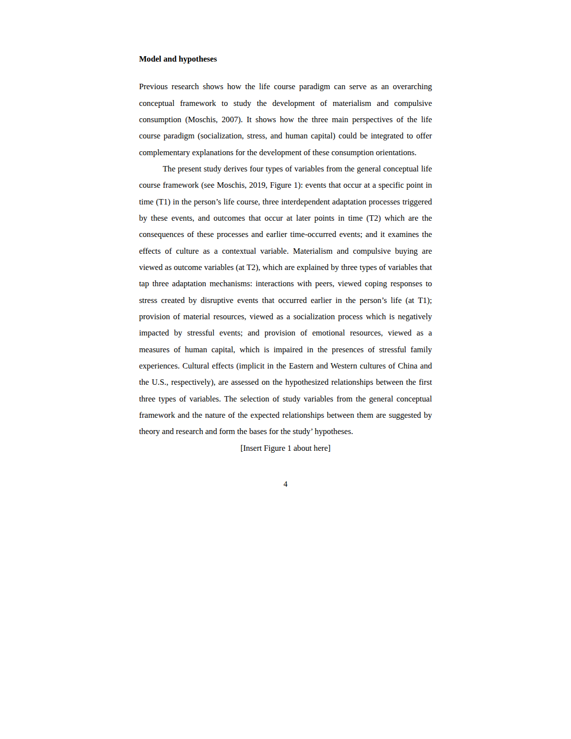Model and hypotheses
Previous research shows how the life course paradigm can serve as an overarching conceptual framework to study the development of materialism and compulsive consumption (Moschis, 2007). It shows how the three main perspectives of the life course paradigm (socialization, stress, and human capital) could be integrated to offer complementary explanations for the development of these consumption orientations.
The present study derives four types of variables from the general conceptual life course framework (see Moschis, 2019, Figure 1): events that occur at a specific point in time (T1) in the person’s life course, three interdependent adaptation processes triggered by these events, and outcomes that occur at later points in time (T2) which are the consequences of these processes and earlier time-occurred events; and it examines the effects of culture as a contextual variable. Materialism and compulsive buying are viewed as outcome variables (at T2), which are explained by three types of variables that tap three adaptation mechanisms: interactions with peers, viewed coping responses to stress created by disruptive events that occurred earlier in the person’s life (at T1); provision of material resources, viewed as a socialization process which is negatively impacted by stressful events; and provision of emotional resources, viewed as a measures of human capital, which is impaired in the presences of stressful family experiences. Cultural effects (implicit in the Eastern and Western cultures of China and the U.S., respectively), are assessed on the hypothesized relationships between the first three types of variables. The selection of study variables from the general conceptual framework and the nature of the expected relationships between them are suggested by theory and research and form the bases for the study’ hypotheses.
[Insert Figure 1 about here]
4